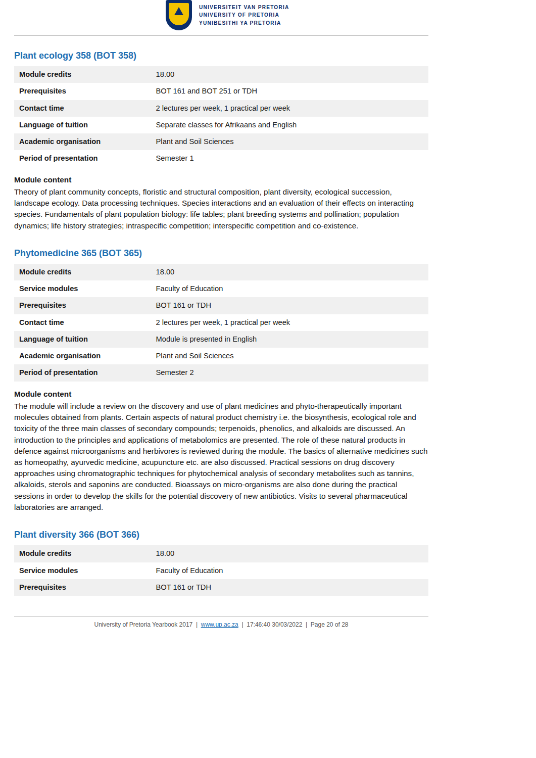Universiteit van Pretoria
University of Pretoria
Yunibesithi ya Pretoria
Plant ecology 358 (BOT 358)
| Module credits | 18.00 |
| Prerequisites | BOT 161 and BOT 251 or TDH |
| Contact time | 2 lectures per week, 1 practical per week |
| Language of tuition | Separate classes for Afrikaans and English |
| Academic organisation | Plant and Soil Sciences |
| Period of presentation | Semester 1 |
Module content
Theory of plant community concepts, floristic and structural composition, plant diversity, ecological succession, landscape ecology. Data processing techniques. Species interactions and an evaluation of their effects on interacting species. Fundamentals of plant population biology: life tables; plant breeding systems and pollination; population dynamics; life history strategies; intraspecific competition; interspecific competition and co-existence.
Phytomedicine 365 (BOT 365)
| Module credits | 18.00 |
| Service modules | Faculty of Education |
| Prerequisites | BOT 161 or TDH |
| Contact time | 2 lectures per week, 1 practical per week |
| Language of tuition | Module is presented in English |
| Academic organisation | Plant and Soil Sciences |
| Period of presentation | Semester 2 |
Module content
The module will include a review on the discovery and use of plant medicines and phyto-therapeutically important molecules obtained from plants. Certain aspects of natural product chemistry i.e. the biosynthesis, ecological role and toxicity of the three main classes of secondary compounds; terpenoids, phenolics, and alkaloids are discussed. An introduction to the principles and applications of metabolomics are presented. The role of these natural products in defence against microorganisms and herbivores is reviewed during the module. The basics of alternative medicines such as homeopathy, ayurvedic medicine, acupuncture etc. are also discussed. Practical sessions on drug discovery approaches using chromatographic techniques for phytochemical analysis of secondary metabolites such as tannins, alkaloids, sterols and saponins are conducted. Bioassays on micro-organisms are also done during the practical sessions in order to develop the skills for the potential discovery of new antibiotics. Visits to several pharmaceutical laboratories are arranged.
Plant diversity 366 (BOT 366)
| Module credits | 18.00 |
| Service modules | Faculty of Education |
| Prerequisites | BOT 161 or TDH |
University of Pretoria Yearbook 2017 | www.up.ac.za | 17:46:40 30/03/2022 | Page 20 of 28